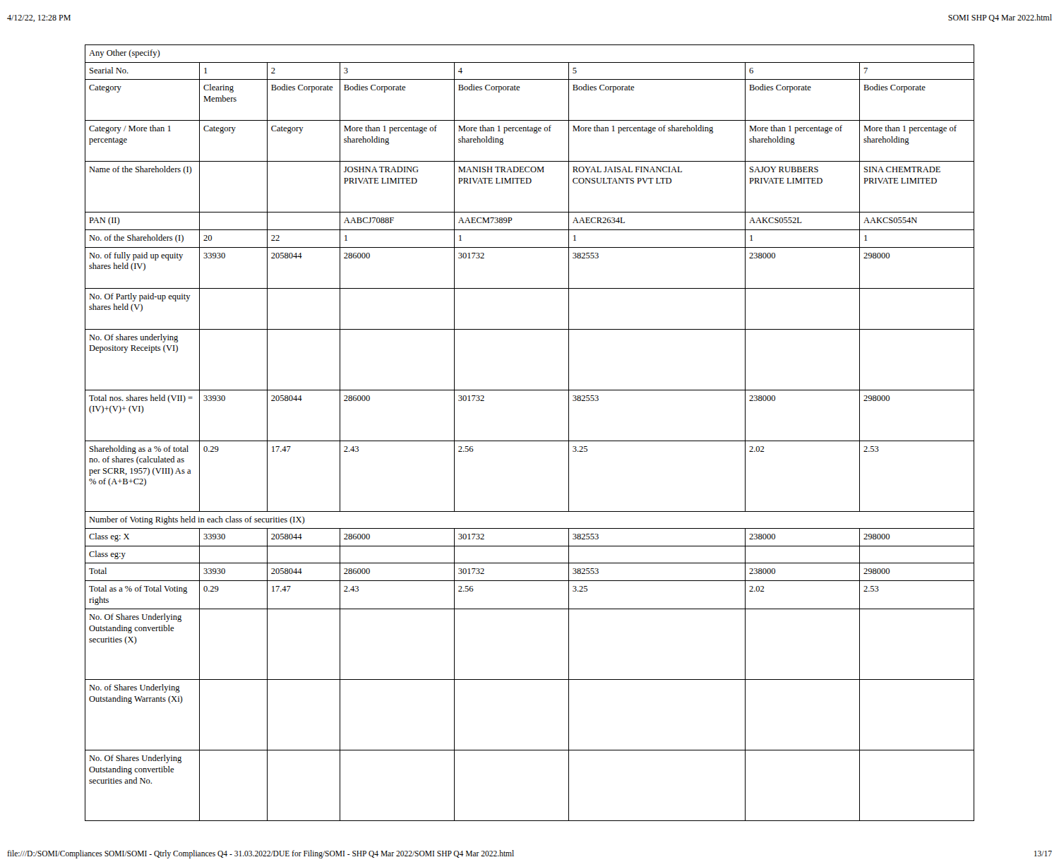4/12/22, 12:28 PM
SOMI SHP Q4 Mar 2022.html
| Any Other (specify) |
| Searial No. | 1 | 2 | 3 | 4 | 5 | 6 | 7 |
| Category | Clearing Members | Bodies Corporate | Bodies Corporate | Bodies Corporate | Bodies Corporate | Bodies Corporate | Bodies Corporate |
| Category / More than 1 percentage | Category | Category | More than 1 percentage of shareholding | More than 1 percentage of shareholding | More than 1 percentage of shareholding | More than 1 percentage of shareholding | More than 1 percentage of shareholding |
| Name of the Shareholders (I) | | | JOSHNA TRADING PRIVATE LIMITED | MANISH TRADECOM PRIVATE LIMITED | ROYAL JAISAL FINANCIAL CONSULTANTS PVT LTD | SAJOY RUBBERS PRIVATE LIMITED | SINA CHEMTRADE PRIVATE LIMITED |
| PAN (II) | | | AABCJ7088F | AAECM7389P | AAECR2634L | AAKCS0552L | AAKCS0554N |
| No. of the Shareholders (I) | 20 | 22 | 1 | 1 | 1 | 1 | 1 |
| No. of fully paid up equity shares held (IV) | 33930 | 2058044 | 286000 | 301732 | 382553 | 238000 | 298000 |
| No. Of Partly paid-up equity shares held (V) | | | | | | | |
| No. Of shares underlying Depository Receipts (VI) | | | | | | | |
| Total nos. shares held (VII) = (IV)+(V)+ (VI) | 33930 | 2058044 | 286000 | 301732 | 382553 | 238000 | 298000 |
| Shareholding as a % of total no. of shares (calculated as per SCRR, 1957) (VIII) As a % of (A+B+C2) | 0.29 | 17.47 | 2.43 | 2.56 | 3.25 | 2.02 | 2.53 |
| Number of Voting Rights held in each class of securities (IX) |
| Class eg: X | 33930 | 2058044 | 286000 | 301732 | 382553 | 238000 | 298000 |
| Class eg:y | | | | | | | |
| Total | 33930 | 2058044 | 286000 | 301732 | 382553 | 238000 | 298000 |
| Total as a % of Total Voting rights | 0.29 | 17.47 | 2.43 | 2.56 | 3.25 | 2.02 | 2.53 |
| No. Of Shares Underlying Outstanding convertible securities (X) | | | | | | | |
| No. of Shares Underlying Outstanding Warrants (Xi) | | | | | | | |
| No. Of Shares Underlying Outstanding convertible securities and No. | | | | | | | |
file:///D:/SOMI/Compliances SOMI/SOMI - Qtrly Compliances Q4 - 31.03.2022/DUE for Filing/SOMI - SHP Q4 Mar 2022/SOMI SHP Q4 Mar 2022.html
13/17